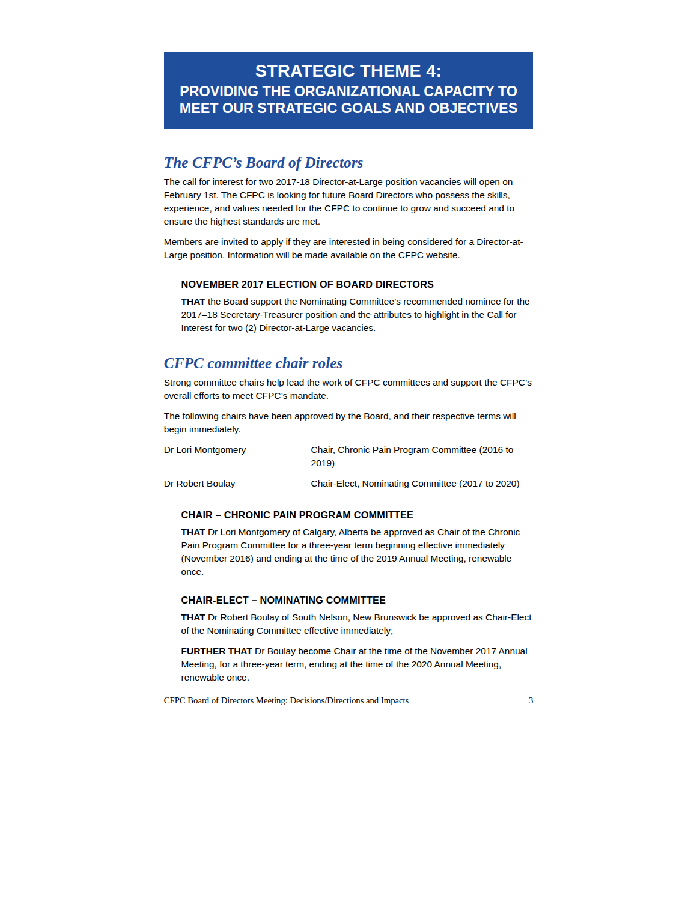STRATEGIC THEME 4:
PROVIDING THE ORGANIZATIONAL CAPACITY TO MEET OUR STRATEGIC GOALS AND OBJECTIVES
The CFPC’s Board of Directors
The call for interest for two 2017-18 Director-at-Large position vacancies will open on February 1st. The CFPC is looking for future Board Directors who possess the skills, experience, and values needed for the CFPC to continue to grow and succeed and to ensure the highest standards are met.
Members are invited to apply if they are interested in being considered for a Director-at-Large position. Information will be made available on the CFPC website.
NOVEMBER 2017 ELECTION OF BOARD DIRECTORS
THAT the Board support the Nominating Committee’s recommended nominee for the 2017–18 Secretary-Treasurer position and the attributes to highlight in the Call for Interest for two (2) Director-at-Large vacancies.
CFPC committee chair roles
Strong committee chairs help lead the work of CFPC committees and support the CFPC’s overall efforts to meet CFPC’s mandate.
The following chairs have been approved by the Board, and their respective terms will begin immediately.
Dr Lori Montgomery
Chair, Chronic Pain Program Committee (2016 to 2019)
Dr Robert Boulay
Chair-Elect, Nominating Committee (2017 to 2020)
CHAIR – CHRONIC PAIN PROGRAM COMMITTEE
THAT Dr Lori Montgomery of Calgary, Alberta be approved as Chair of the Chronic Pain Program Committee for a three-year term beginning effective immediately (November 2016) and ending at the time of the 2019 Annual Meeting, renewable once.
CHAIR-ELECT – NOMINATING COMMITTEE
THAT Dr Robert Boulay of South Nelson, New Brunswick be approved as Chair-Elect of the Nominating Committee effective immediately;
FURTHER THAT Dr Boulay become Chair at the time of the November 2017 Annual Meeting, for a three-year term, ending at the time of the 2020 Annual Meeting, renewable once.
CFPC Board of Directors Meeting: Decisions/Directions and Impacts
3